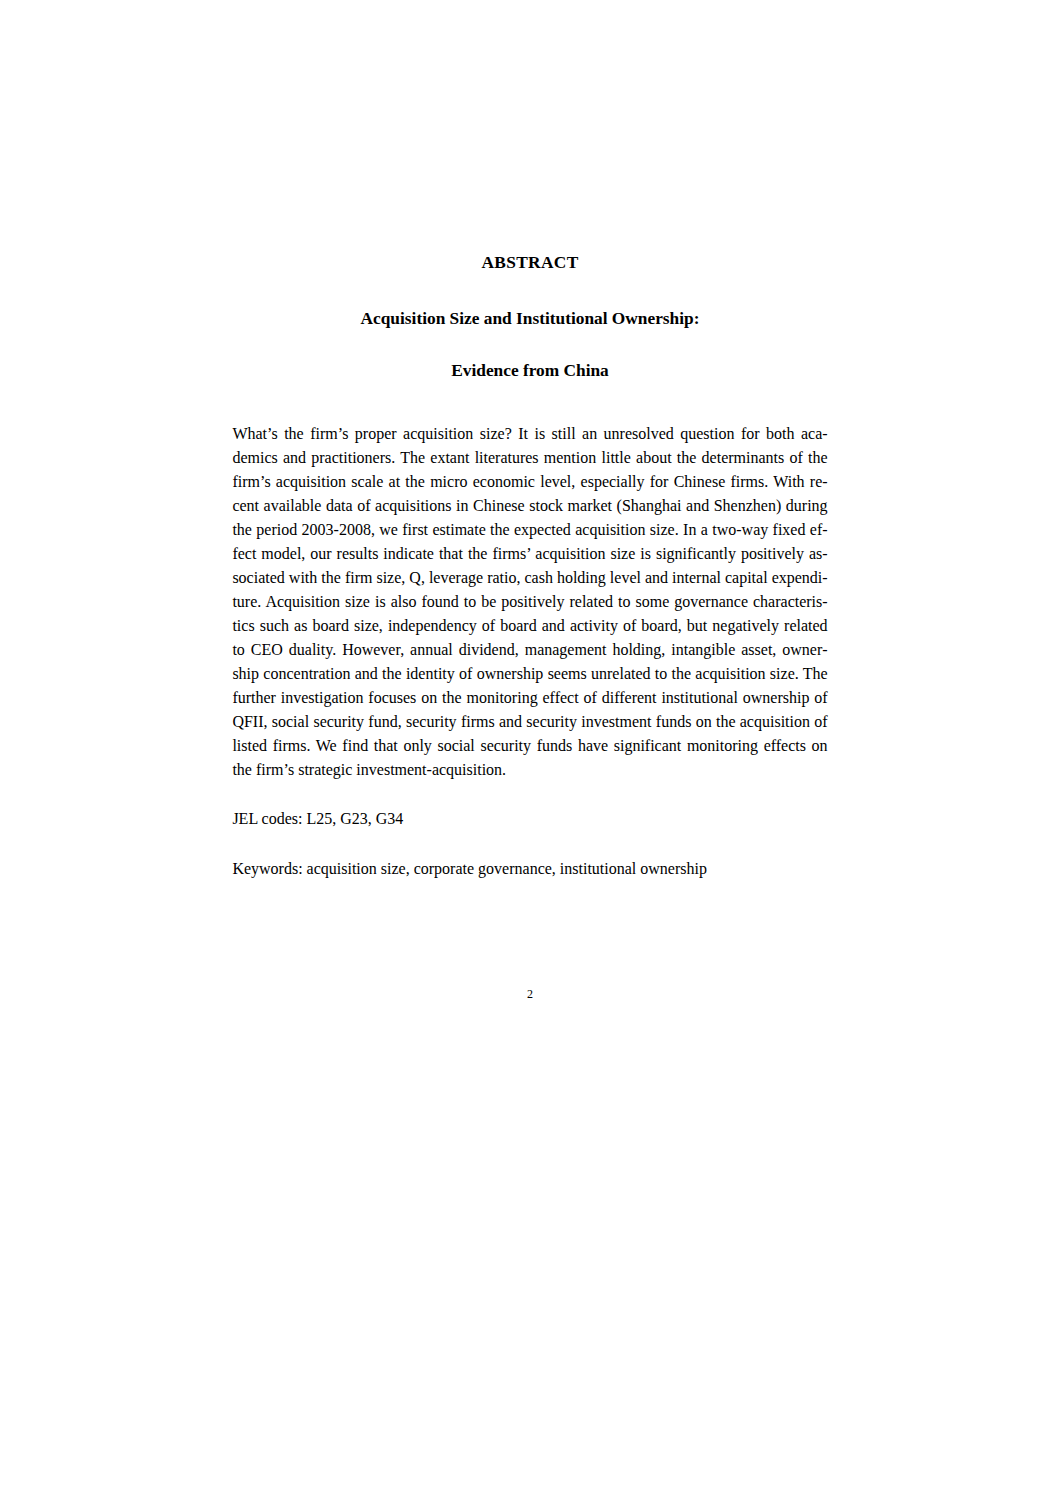ABSTRACT
Acquisition Size and Institutional Ownership: Evidence from China
What’s the firm’s proper acquisition size? It is still an unresolved question for both academics and practitioners. The extant literatures mention little about the determinants of the firm’s acquisition scale at the micro economic level, especially for Chinese firms. With recent available data of acquisitions in Chinese stock market (Shanghai and Shenzhen) during the period 2003-2008, we first estimate the expected acquisition size. In a two-way fixed effect model, our results indicate that the firms’ acquisition size is significantly positively associated with the firm size, Q, leverage ratio, cash holding level and internal capital expenditure. Acquisition size is also found to be positively related to some governance characteristics such as board size, independency of board and activity of board, but negatively related to CEO duality. However, annual dividend, management holding, intangible asset, ownership concentration and the identity of ownership seems unrelated to the acquisition size. The further investigation focuses on the monitoring effect of different institutional ownership of QFII, social security fund, security firms and security investment funds on the acquisition of listed firms. We find that only social security funds have significant monitoring effects on the firm’s strategic investment-acquisition.
JEL codes: L25, G23, G34
Keywords: acquisition size, corporate governance, institutional ownership
2